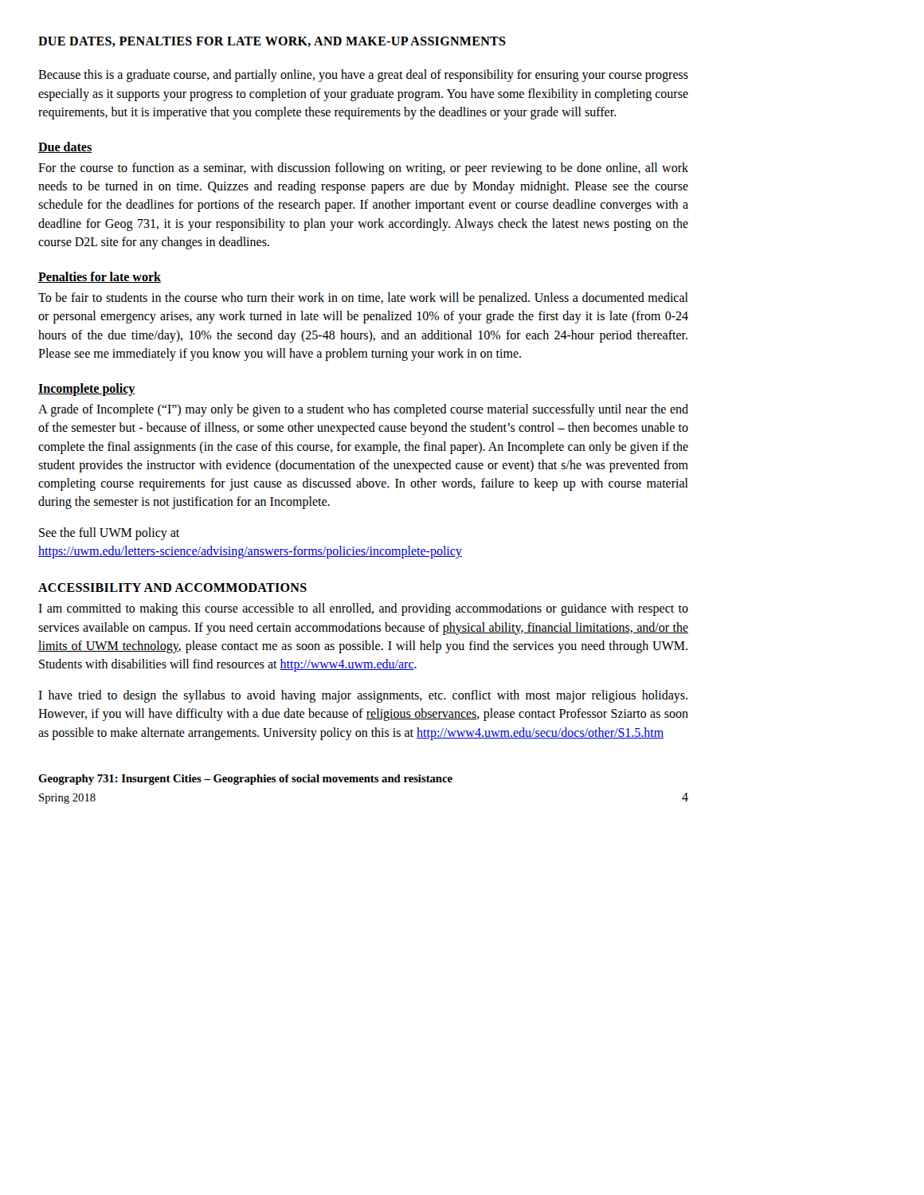DUE DATES, PENALTIES FOR LATE WORK, AND MAKE-UP ASSIGNMENTS
Because this is a graduate course, and partially online, you have a great deal of responsibility for ensuring your course progress especially as it supports your progress to completion of your graduate program. You have some flexibility in completing course requirements, but it is imperative that you complete these requirements by the deadlines or your grade will suffer.
Due dates
For the course to function as a seminar, with discussion following on writing, or peer reviewing to be done online, all work needs to be turned in on time. Quizzes and reading response papers are due by Monday midnight. Please see the course schedule for the deadlines for portions of the research paper. If another important event or course deadline converges with a deadline for Geog 731, it is your responsibility to plan your work accordingly. Always check the latest news posting on the course D2L site for any changes in deadlines.
Penalties for late work
To be fair to students in the course who turn their work in on time, late work will be penalized. Unless a documented medical or personal emergency arises, any work turned in late will be penalized 10% of your grade the first day it is late (from 0-24 hours of the due time/day), 10% the second day (25-48 hours), and an additional 10% for each 24-hour period thereafter. Please see me immediately if you know you will have a problem turning your work in on time.
Incomplete policy
A grade of Incomplete (“I”) may only be given to a student who has completed course material successfully until near the end of the semester but - because of illness, or some other unexpected cause beyond the student’s control – then becomes unable to complete the final assignments (in the case of this course, for example, the final paper). An Incomplete can only be given if the student provides the instructor with evidence (documentation of the unexpected cause or event) that s/he was prevented from completing course requirements for just cause as discussed above. In other words, failure to keep up with course material during the semester is not justification for an Incomplete.
See the full UWM policy at
https://uwm.edu/letters-science/advising/answers-forms/policies/incomplete-policy
ACCESSIBILITY AND ACCOMMODATIONS
I am committed to making this course accessible to all enrolled, and providing accommodations or guidance with respect to services available on campus. If you need certain accommodations because of physical ability, financial limitations, and/or the limits of UWM technology, please contact me as soon as possible. I will help you find the services you need through UWM. Students with disabilities will find resources at http://www4.uwm.edu/arc.
I have tried to design the syllabus to avoid having major assignments, etc. conflict with most major religious holidays. However, if you will have difficulty with a due date because of religious observances, please contact Professor Sziarto as soon as possible to make alternate arrangements. University policy on this is at http://www4.uwm.edu/secu/docs/other/S1.5.htm
Geography 731: Insurgent Cities – Geographies of social movements and resistance
Spring 2018 4